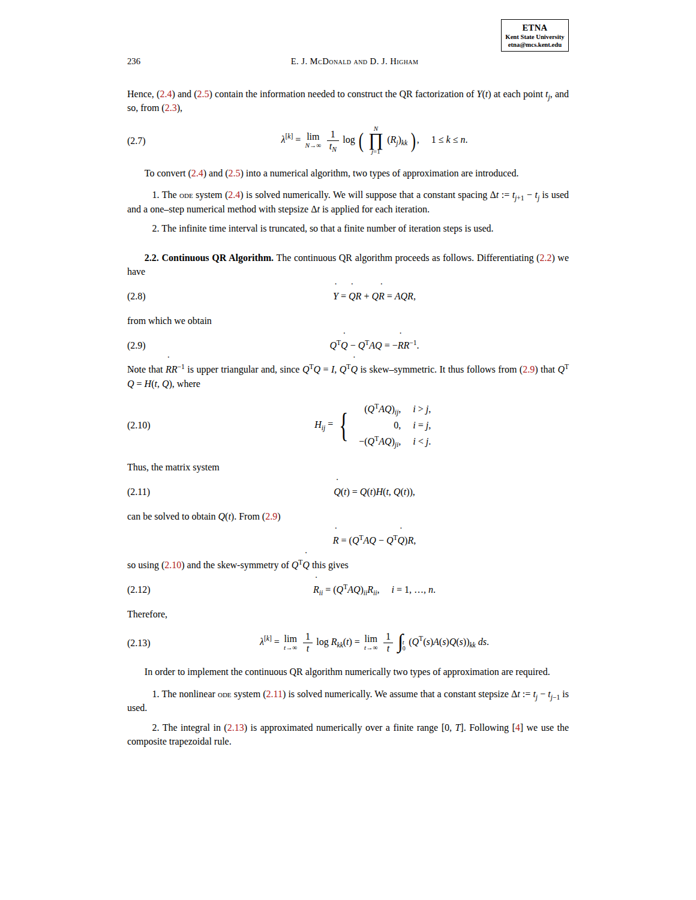ETNA
Kent State University
etna@mcs.kent.edu
236 E. J. McDonald and D. J. Higham
Hence, (2.4) and (2.5) contain the information needed to construct the QR factorization of Y(t) at each point tj, and so, from (2.3),
(2.7)
λ[k] = lim N→∞ 1 tN log ( N∏j=1 (Rj)kk ), 1 ≤ k ≤ n.
To convert (2.4) and (2.5) into a numerical algorithm, two types of approximation are introduced.
1. The ode system (2.4) is solved numerically. We will suppose that a constant spacing Δt := tj+1 − tj is used and a one–step numerical method with stepsize Δt is applied for each iteration.
2. The infinite time interval is truncated, so that a finite number of iteration steps is used.
2.2. Continuous QR Algorithm. The continuous QR algorithm proceeds as follows. Differentiating (2.2) we have
(2.8)
Y = QR + QR = AQR,
from which we obtain
(2.9)
QTQ − QTAQ = −RR−1.
Note that RR−1 is upper triangular and, since QTQ = I, QTQ is skew–symmetric. It thus follows from (2.9) that QTQ = H(t, Q), where
(2.10)
Hij = {
| ( Q T AQ ) ij , | i > j , |
| 0, | i = j , |
| −( Q T AQ ) ji , | i < j . |
Thus, the matrix system
(2.11)
Q(t) = Q(t)H(t, Q(t)),
can be solved to obtain Q(t). From (2.9)
( )
R = (QTAQ − QTQ)R,
so using (2.10) and the skew-symmetry of QTQ this gives
(2.12)
Rii = (QTAQ)iiRii, i = 1, …, n.
Therefore,
(2.13)
λ[k] = lim t→∞ 1 t log Rkk(t) = lim t→∞ 1 t ∫t 0 (QT(s)A(s)Q(s))kk ds.
In order to implement the continuous QR algorithm numerically two types of approximation are required.
1. The nonlinear ode system (2.11) is solved numerically. We assume that a constant stepsize Δt := tj − tj−1 is used.
2. The integral in (2.13) is approximated numerically over a finite range [0, T]. Following [4] we use the composite trapezoidal rule.